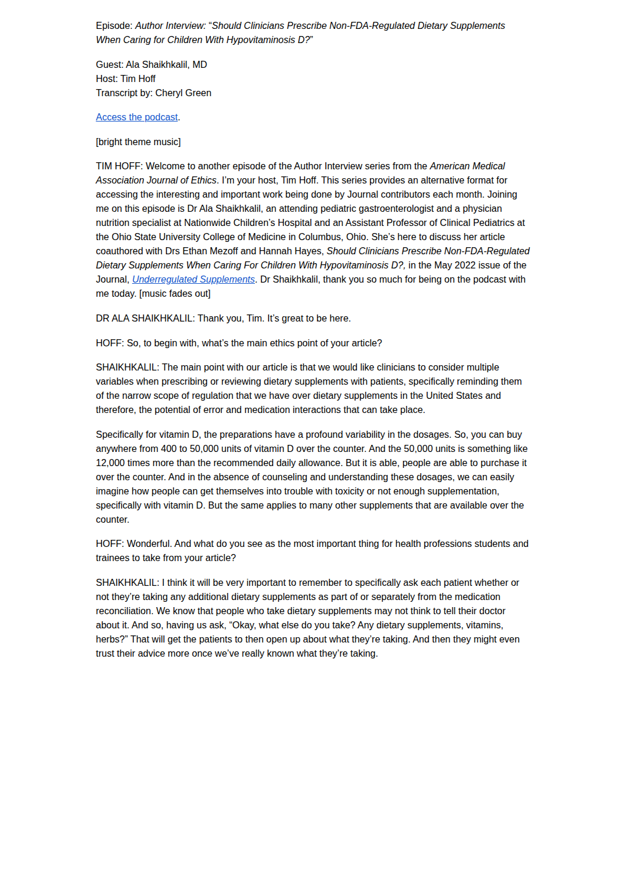Episode: Author Interview: “Should Clinicians Prescribe Non-FDA-Regulated Dietary Supplements When Caring for Children With Hypovitaminosis D?”
Guest: Ala Shaikhkalil, MD
Host: Tim Hoff
Transcript by: Cheryl Green
Access the podcast.
[bright theme music]
TIM HOFF: Welcome to another episode of the Author Interview series from the American Medical Association Journal of Ethics. I’m your host, Tim Hoff. This series provides an alternative format for accessing the interesting and important work being done by Journal contributors each month. Joining me on this episode is Dr Ala Shaikhkalil, an attending pediatric gastroenterologist and a physician nutrition specialist at Nationwide Children’s Hospital and an Assistant Professor of Clinical Pediatrics at the Ohio State University College of Medicine in Columbus, Ohio. She’s here to discuss her article coauthored with Drs Ethan Mezoff and Hannah Hayes, Should Clinicians Prescribe Non-FDA-Regulated Dietary Supplements When Caring For Children With Hypovitaminosis D?, in the May 2022 issue of the Journal, Underregulated Supplements. Dr Shaikhkalil, thank you so much for being on the podcast with me today. [music fades out]
DR ALA SHAIKHKALIL: Thank you, Tim. It’s great to be here.
HOFF: So, to begin with, what’s the main ethics point of your article?
SHAIKHKALIL: The main point with our article is that we would like clinicians to consider multiple variables when prescribing or reviewing dietary supplements with patients, specifically reminding them of the narrow scope of regulation that we have over dietary supplements in the United States and therefore, the potential of error and medication interactions that can take place.
Specifically for vitamin D, the preparations have a profound variability in the dosages. So, you can buy anywhere from 400 to 50,000 units of vitamin D over the counter. And the 50,000 units is something like 12,000 times more than the recommended daily allowance. But it is able, people are able to purchase it over the counter. And in the absence of counseling and understanding these dosages, we can easily imagine how people can get themselves into trouble with toxicity or not enough supplementation, specifically with vitamin D. But the same applies to many other supplements that are available over the counter.
HOFF: Wonderful. And what do you see as the most important thing for health professions students and trainees to take from your article?
SHAIKHKALIL: I think it will be very important to remember to specifically ask each patient whether or not they’re taking any additional dietary supplements as part of or separately from the medication reconciliation. We know that people who take dietary supplements may not think to tell their doctor about it. And so, having us ask, “Okay, what else do you take? Any dietary supplements, vitamins, herbs?” That will get the patients to then open up about what they’re taking. And then they might even trust their advice more once we’ve really known what they’re taking.